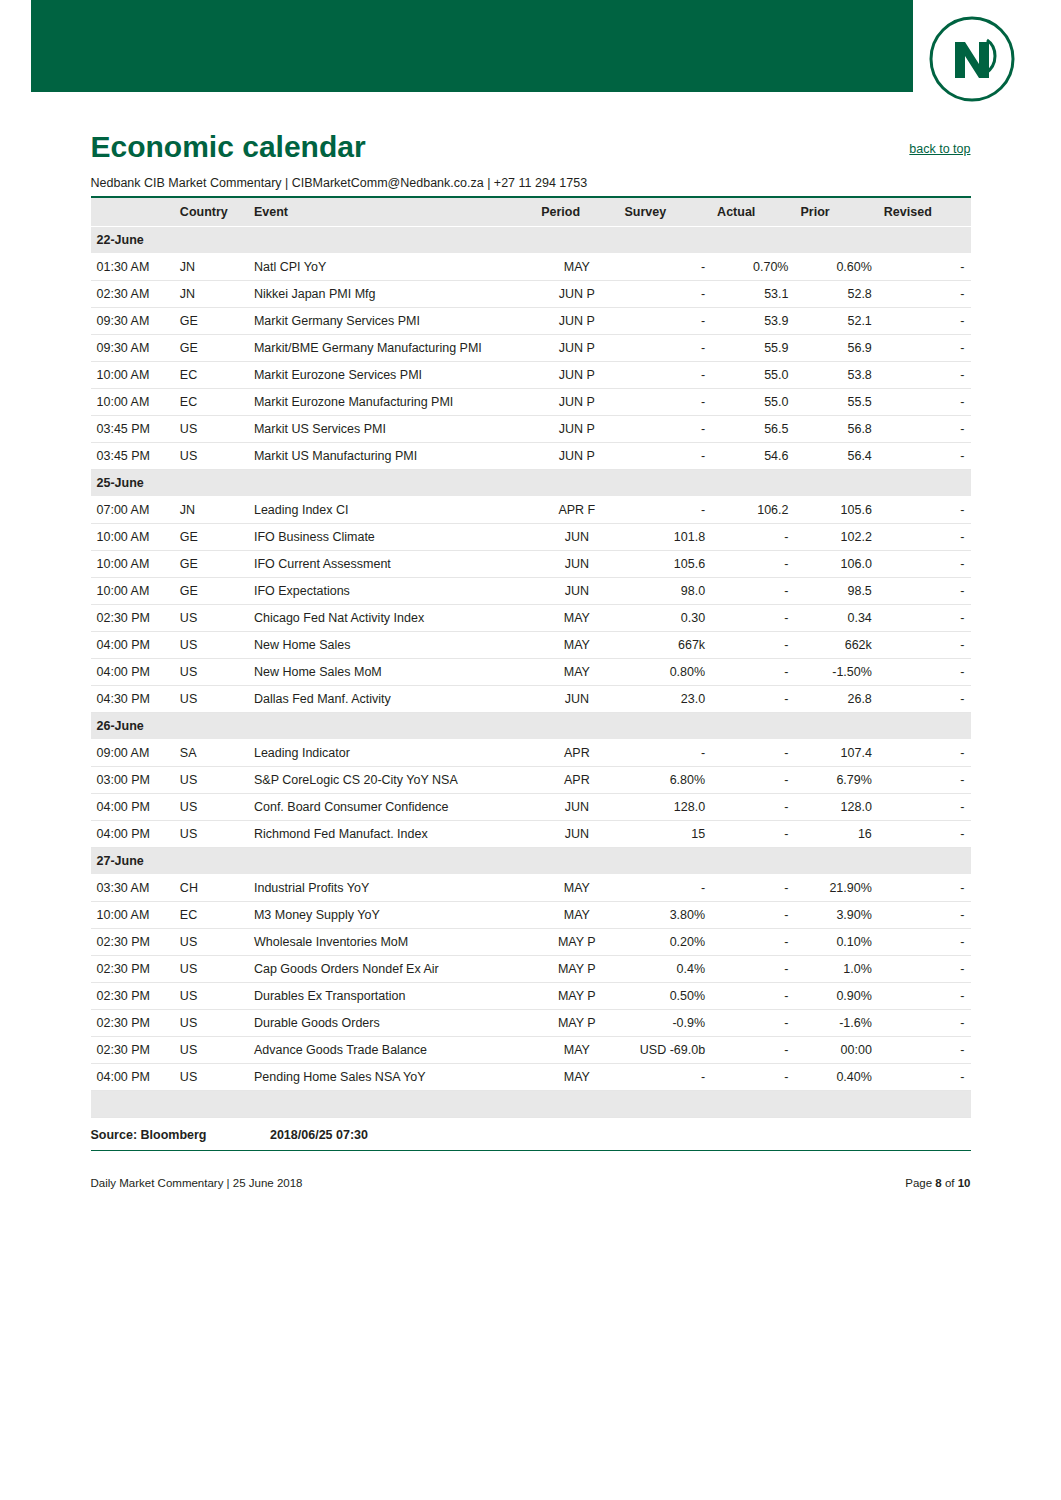back to top
Economic calendar
Nedbank CIB Market Commentary | CIBMarketComm@Nedbank.co.za | +27 11 294 1753
| | Country | Event | Period | Survey | Actual | Prior | Revised |
| --- | --- | --- | --- | --- | --- | --- | --- |
| 22-June | |
| 01:30 AM | JN | Natl CPI YoY | MAY | - | 0.70% | 0.60% | - |
| 02:30 AM | JN | Nikkei Japan PMI Mfg | JUN P | - | 53.1 | 52.8 | - |
| 09:30 AM | GE | Markit Germany Services PMI | JUN P | - | 53.9 | 52.1 | - |
| 09:30 AM | GE | Markit/BME Germany Manufacturing PMI | JUN P | - | 55.9 | 56.9 | - |
| 10:00 AM | EC | Markit Eurozone Services PMI | JUN P | - | 55.0 | 53.8 | - |
| 10:00 AM | EC | Markit Eurozone Manufacturing PMI | JUN P | - | 55.0 | 55.5 | - |
| 03:45 PM | US | Markit US Services PMI | JUN P | - | 56.5 | 56.8 | - |
| 03:45 PM | US | Markit US Manufacturing PMI | JUN P | - | 54.6 | 56.4 | - |
| 25-June | |
| 07:00 AM | JN | Leading Index CI | APR F | - | 106.2 | 105.6 | - |
| 10:00 AM | GE | IFO Business Climate | JUN | 101.8 | - | 102.2 | - |
| 10:00 AM | GE | IFO Current Assessment | JUN | 105.6 | - | 106.0 | - |
| 10:00 AM | GE | IFO Expectations | JUN | 98.0 | - | 98.5 | - |
| 02:30 PM | US | Chicago Fed Nat Activity Index | MAY | 0.30 | - | 0.34 | - |
| 04:00 PM | US | New Home Sales | MAY | 667k | - | 662k | - |
| 04:00 PM | US | New Home Sales MoM | MAY | 0.80% | - | -1.50% | - |
| 04:30 PM | US | Dallas Fed Manf. Activity | JUN | 23.0 | - | 26.8 | - |
| 26-June | |
| 09:00 AM | SA | Leading Indicator | APR | - | - | 107.4 | - |
| 03:00 PM | US | S&P CoreLogic CS 20-City YoY NSA | APR | 6.80% | - | 6.79% | - |
| 04:00 PM | US | Conf. Board Consumer Confidence | JUN | 128.0 | - | 128.0 | - |
| 04:00 PM | US | Richmond Fed Manufact. Index | JUN | 15 | - | 16 | - |
| 27-June | |
| 03:30 AM | CH | Industrial Profits YoY | MAY | - | - | 21.90% | - |
| 10:00 AM | EC | M3 Money Supply YoY | MAY | 3.80% | - | 3.90% | - |
| 02:30 PM | US | Wholesale Inventories MoM | MAY P | 0.20% | - | 0.10% | - |
| 02:30 PM | US | Cap Goods Orders Nondef Ex Air | MAY P | 0.4% | - | 1.0% | - |
| 02:30 PM | US | Durables Ex Transportation | MAY P | 0.50% | - | 0.90% | - |
| 02:30 PM | US | Durable Goods Orders | MAY P | -0.9% | - | -1.6% | - |
| 02:30 PM | US | Advance Goods Trade Balance | MAY | USD -69.0b | - | 00:00 | - |
| 04:00 PM | US | Pending Home Sales NSA YoY | MAY | - | - | 0.40% | - |
Source: Bloomberg 2018/06/25 07:30
Daily Market Commentary | 25 June 2018
Page 8 of 10